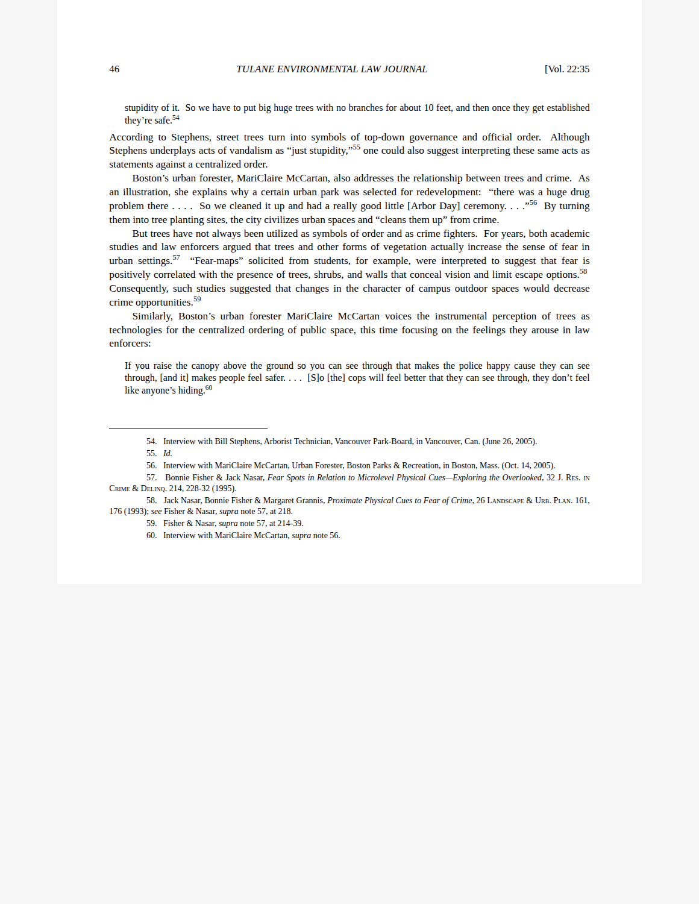46 TULANE ENVIRONMENTAL LAW JOURNAL [Vol. 22:35
stupidity of it. So we have to put big huge trees with no branches for about 10 feet, and then once they get established they’re safe.54
According to Stephens, street trees turn into symbols of top-down governance and official order. Although Stephens underplays acts of vandalism as “just stupidity,”55 one could also suggest interpreting these same acts as statements against a centralized order.
Boston’s urban forester, MariClaire McCartan, also addresses the relationship between trees and crime. As an illustration, she explains why a certain urban park was selected for redevelopment: “there was a huge drug problem there . . . . So we cleaned it up and had a really good little [Arbor Day] ceremony. . . .”56 By turning them into tree planting sites, the city civilizes urban spaces and “cleans them up” from crime.
But trees have not always been utilized as symbols of order and as crime fighters. For years, both academic studies and law enforcers argued that trees and other forms of vegetation actually increase the sense of fear in urban settings.57 “Fear-maps” solicited from students, for example, were interpreted to suggest that fear is positively correlated with the presence of trees, shrubs, and walls that conceal vision and limit escape options.58 Consequently, such studies suggested that changes in the character of campus outdoor spaces would decrease crime opportunities.59
Similarly, Boston’s urban forester MariClaire McCartan voices the instrumental perception of trees as technologies for the centralized ordering of public space, this time focusing on the feelings they arouse in law enforcers:
If you raise the canopy above the ground so you can see through that makes the police happy cause they can see through, [and it] makes people feel safer. . . . [S]o [the] cops will feel better that they can see through, they don’t feel like anyone’s hiding.60
54. Interview with Bill Stephens, Arborist Technician, Vancouver Park-Board, in Vancouver, Can. (June 26, 2005).
55. Id.
56. Interview with MariClaire McCartan, Urban Forester, Boston Parks & Recreation, in Boston, Mass. (Oct. 14, 2005).
57. Bonnie Fisher & Jack Nasar, Fear Spots in Relation to Microlevel Physical Cues—Exploring the Overlooked, 32 J. Res. in Crime & Delinq. 214, 228-32 (1995).
58. Jack Nasar, Bonnie Fisher & Margaret Grannis, Proximate Physical Cues to Fear of Crime, 26 Landscape & Urb. Plan. 161, 176 (1993); see Fisher & Nasar, supra note 57, at 218.
59. Fisher & Nasar, supra note 57, at 214-39.
60. Interview with MariClaire McCartan, supra note 56.